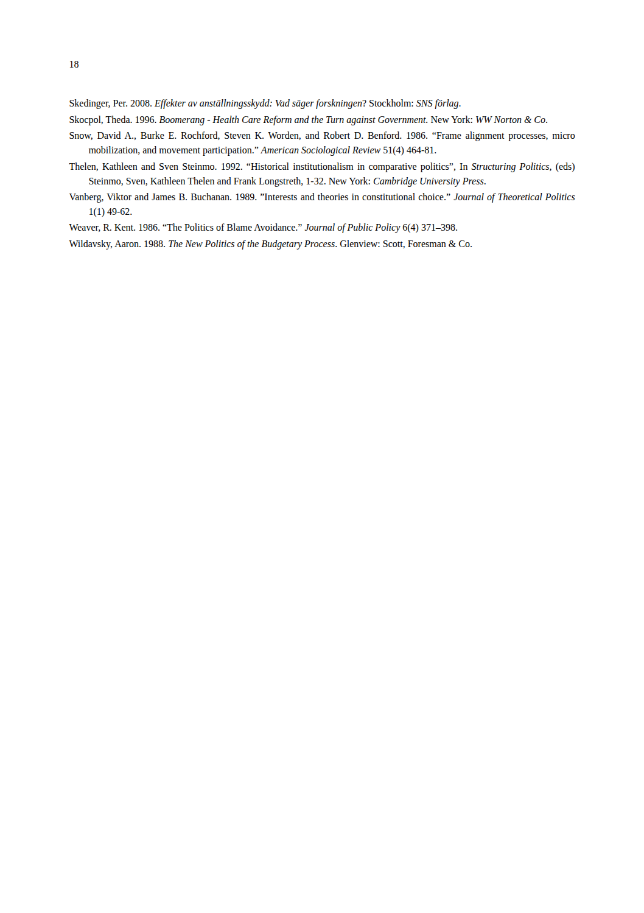18
Skedinger, Per. 2008. Effekter av anställningsskydd: Vad säger forskningen? Stockholm: SNS förlag.
Skocpol, Theda. 1996. Boomerang - Health Care Reform and the Turn against Government. New York: WW Norton & Co.
Snow, David A., Burke E. Rochford, Steven K. Worden, and Robert D. Benford. 1986. “Frame alignment processes, micro mobilization, and movement participation.” American Sociological Review 51(4) 464-81.
Thelen, Kathleen and Sven Steinmo. 1992. “Historical institutionalism in comparative politics”, In Structuring Politics, (eds) Steinmo, Sven, Kathleen Thelen and Frank Longstreth, 1-32. New York: Cambridge University Press.
Vanberg, Viktor and James B. Buchanan. 1989. ”Interests and theories in constitutional choice.” Journal of Theoretical Politics 1(1) 49-62.
Weaver, R. Kent. 1986. “The Politics of Blame Avoidance.” Journal of Public Policy 6(4) 371–398.
Wildavsky, Aaron. 1988. The New Politics of the Budgetary Process. Glenview: Scott, Foresman & Co.